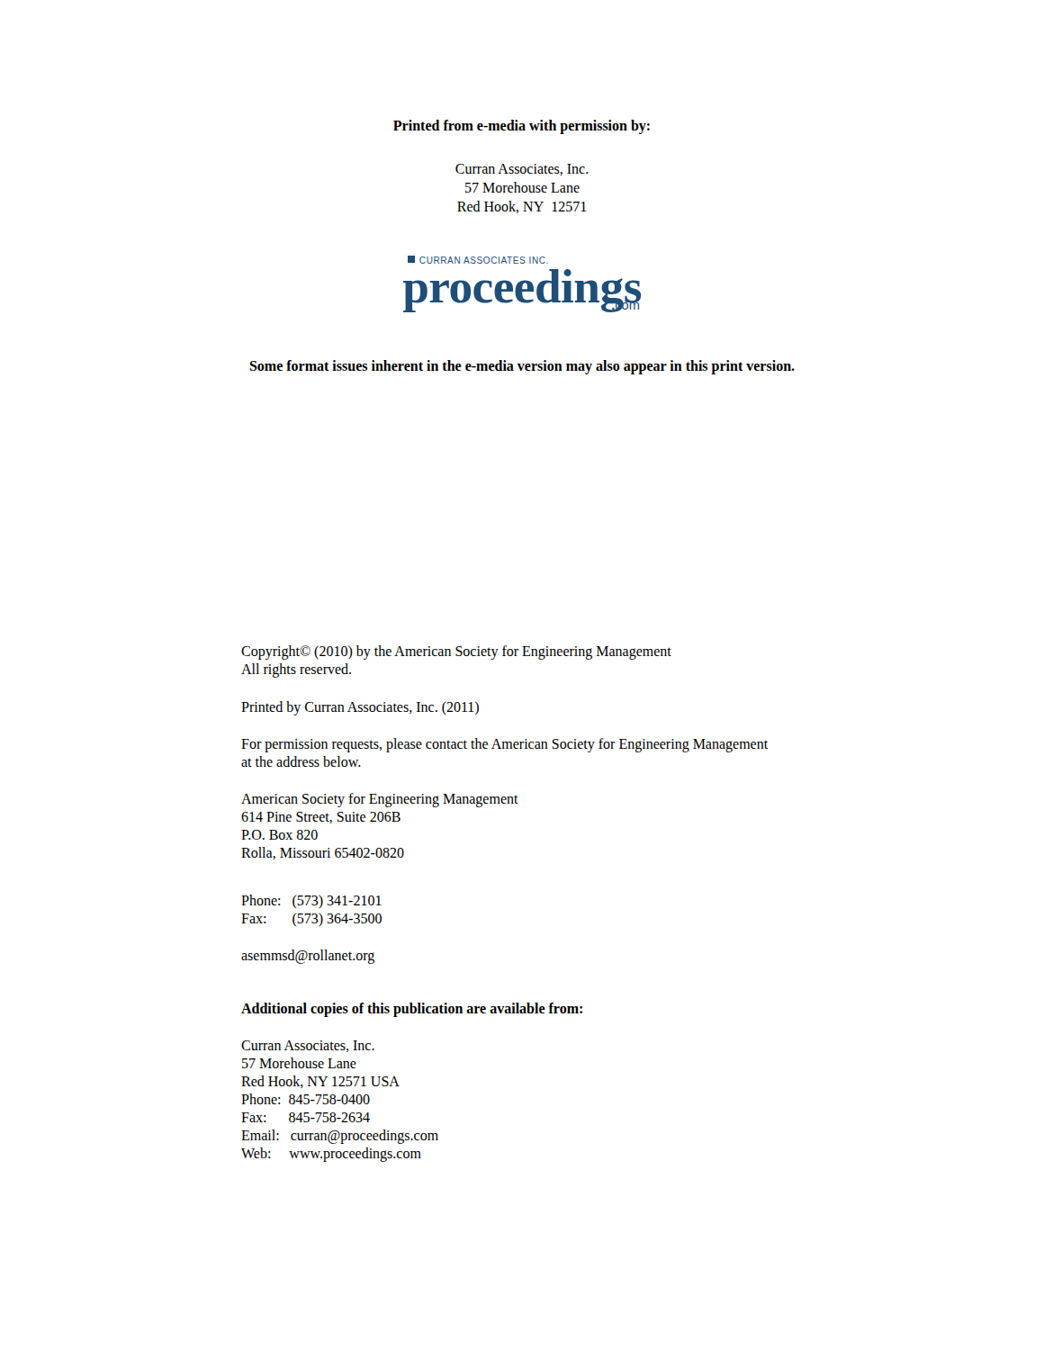Printed from e-media with permission by:
Curran Associates, Inc.
57 Morehouse Lane
Red Hook, NY 12571
CURRAN ASSOCIATES INC.
proceedings
. com
Some format issues inherent in the e-media version may also appear in this print version.
Copyright© (2010) by the American Society for Engineering Management
All rights reserved.
Printed by Curran Associates, Inc. (2011)
For permission requests, please contact the American Society for Engineering Management
at the address below.
American Society for Engineering Management
614 Pine Street, Suite 206B
P.O. Box 820
Rolla, Missouri 65402-0820
Phone: (573) 341-2101
Fax: (573) 364-3500
asemmsd@rollanet.org
Additional copies of this publication are available from:
Curran Associates, Inc.
57 Morehouse Lane
Red Hook, NY 12571 USA
Phone: 845-758-0400
Fax: 845-758-2634
Email: curran@proceedings.com
Web: www.proceedings.com